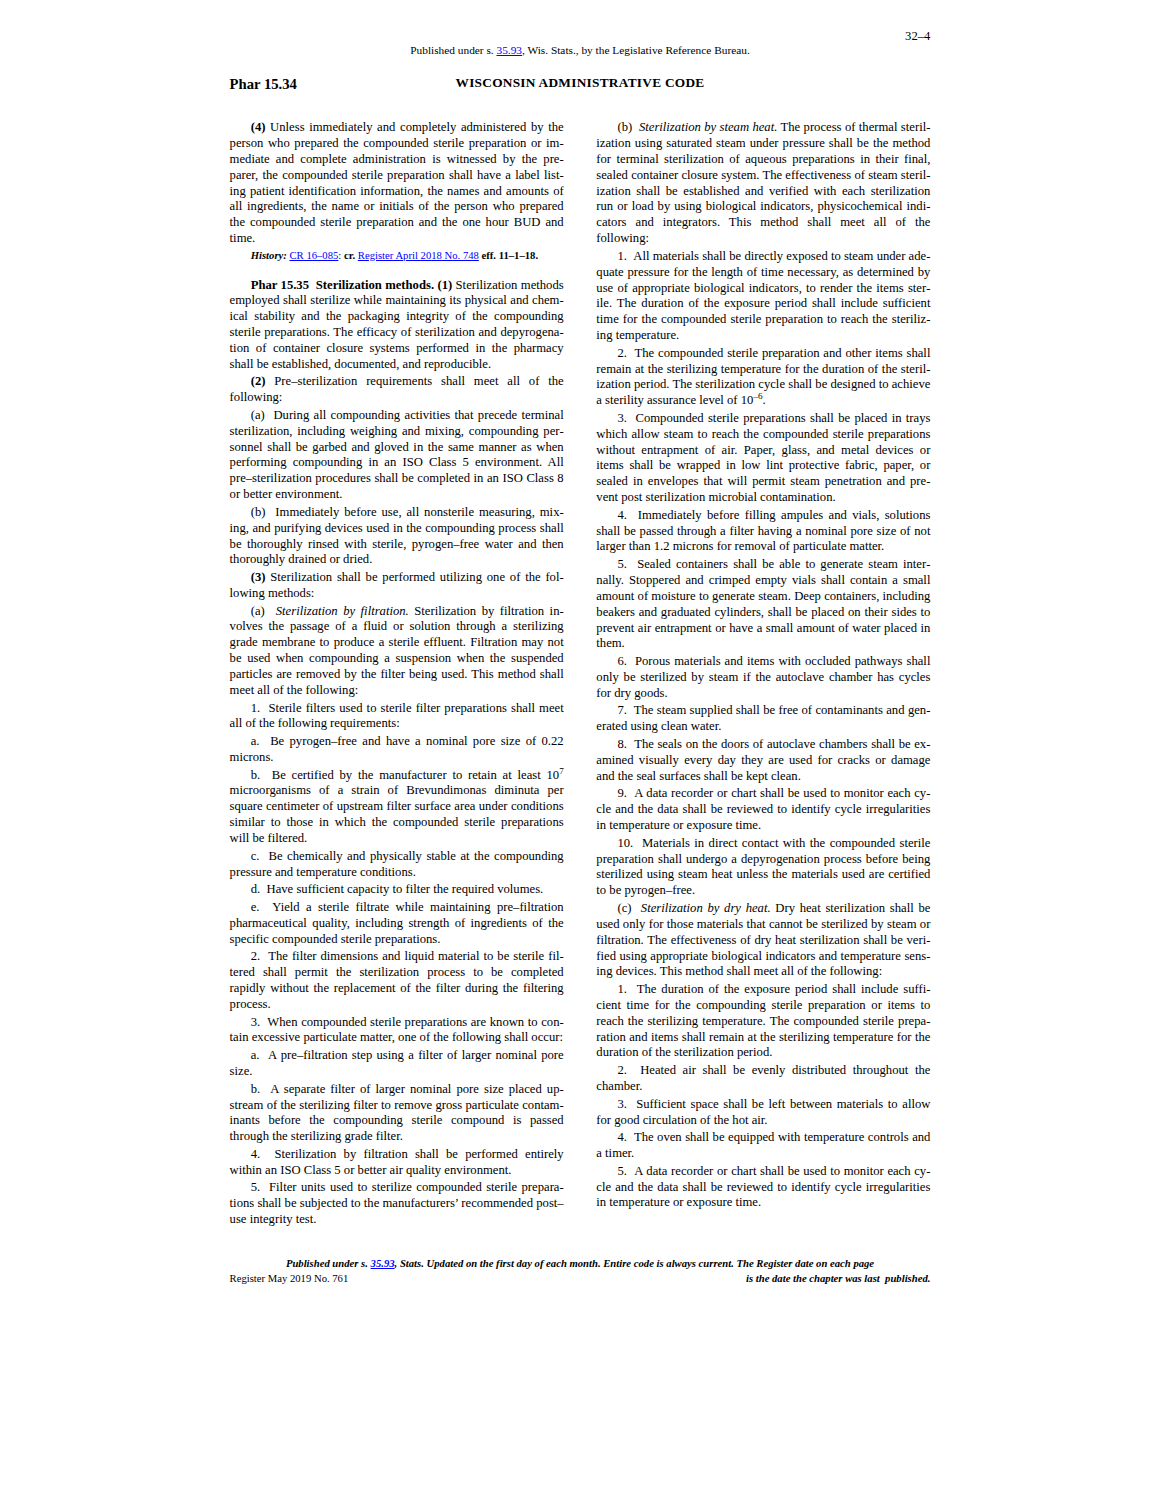Published under s. 35.93, Wis. Stats., by the Legislative Reference Bureau.
32–4
Phar 15.34 WISCONSIN ADMINISTRATIVE CODE
(4) Unless immediately and completely administered by the person who prepared the compounded sterile preparation or immediate and complete administration is witnessed by the preparer, the compounded sterile preparation shall have a label listing patient identification information, the names and amounts of all ingredients, the name or initials of the person who prepared the compounded sterile preparation and the one hour BUD and time.
History: CR 16–085: cr. Register April 2018 No. 748 eff. 11–1–18.
Phar 15.35 Sterilization methods. (1) Sterilization methods employed shall sterilize while maintaining its physical and chemical stability and the packaging integrity of the compounding sterile preparations. The efficacy of sterilization and depyrogenation of container closure systems performed in the pharmacy shall be established, documented, and reproducible.
(2) Pre–sterilization requirements shall meet all of the following:
(a) During all compounding activities that precede terminal sterilization, including weighing and mixing, compounding personnel shall be garbed and gloved in the same manner as when performing compounding in an ISO Class 5 environment. All pre–sterilization procedures shall be completed in an ISO Class 8 or better environment.
(b) Immediately before use, all nonsterile measuring, mixing, and purifying devices used in the compounding process shall be thoroughly rinsed with sterile, pyrogen–free water and then thoroughly drained or dried.
(3) Sterilization shall be performed utilizing one of the following methods:
(a) Sterilization by filtration. Sterilization by filtration involves the passage of a fluid or solution through a sterilizing grade membrane to produce a sterile effluent. Filtration may not be used when compounding a suspension when the suspended particles are removed by the filter being used. This method shall meet all of the following:
1. Sterile filters used to sterile filter preparations shall meet all of the following requirements:
a. Be pyrogen–free and have a nominal pore size of 0.22 microns.
b. Be certified by the manufacturer to retain at least 107 microorganisms of a strain of Brevundimonas diminuta per square centimeter of upstream filter surface area under conditions similar to those in which the compounded sterile preparations will be filtered.
c. Be chemically and physically stable at the compounding pressure and temperature conditions.
d. Have sufficient capacity to filter the required volumes.
e. Yield a sterile filtrate while maintaining pre–filtration pharmaceutical quality, including strength of ingredients of the specific compounded sterile preparations.
2. The filter dimensions and liquid material to be sterile filtered shall permit the sterilization process to be completed rapidly without the replacement of the filter during the filtering process.
3. When compounded sterile preparations are known to contain excessive particulate matter, one of the following shall occur:
a. A pre–filtration step using a filter of larger nominal pore size.
b. A separate filter of larger nominal pore size placed upstream of the sterilizing filter to remove gross particulate contaminants before the compounding sterile compound is passed through the sterilizing grade filter.
4. Sterilization by filtration shall be performed entirely within an ISO Class 5 or better air quality environment.
5. Filter units used to sterilize compounded sterile preparations shall be subjected to the manufacturers’ recommended post–use integrity test.
(b) Sterilization by steam heat. The process of thermal sterilization using saturated steam under pressure shall be the method for terminal sterilization of aqueous preparations in their final, sealed container closure system. The effectiveness of steam sterilization shall be established and verified with each sterilization run or load by using biological indicators, physicochemical indicators and integrators. This method shall meet all of the following:
1. All materials shall be directly exposed to steam under adequate pressure for the length of time necessary, as determined by use of appropriate biological indicators, to render the items sterile. The duration of the exposure period shall include sufficient time for the compounded sterile preparation to reach the sterilizing temperature.
2. The compounded sterile preparation and other items shall remain at the sterilizing temperature for the duration of the sterilization period. The sterilization cycle shall be designed to achieve a sterility assurance level of 10–6.
3. Compounded sterile preparations shall be placed in trays which allow steam to reach the compounded sterile preparations without entrapment of air. Paper, glass, and metal devices or items shall be wrapped in low lint protective fabric, paper, or sealed in envelopes that will permit steam penetration and prevent post sterilization microbial contamination.
4. Immediately before filling ampules and vials, solutions shall be passed through a filter having a nominal pore size of not larger than 1.2 microns for removal of particulate matter.
5. Sealed containers shall be able to generate steam internally. Stoppered and crimped empty vials shall contain a small amount of moisture to generate steam. Deep containers, including beakers and graduated cylinders, shall be placed on their sides to prevent air entrapment or have a small amount of water placed in them.
6. Porous materials and items with occluded pathways shall only be sterilized by steam if the autoclave chamber has cycles for dry goods.
7. The steam supplied shall be free of contaminants and generated using clean water.
8. The seals on the doors of autoclave chambers shall be examined visually every day they are used for cracks or damage and the seal surfaces shall be kept clean.
9. A data recorder or chart shall be used to monitor each cycle and the data shall be reviewed to identify cycle irregularities in temperature or exposure time.
10. Materials in direct contact with the compounded sterile preparation shall undergo a depyrogenation process before being sterilized using steam heat unless the materials used are certified to be pyrogen–free.
(c) Sterilization by dry heat. Dry heat sterilization shall be used only for those materials that cannot be sterilized by steam or filtration. The effectiveness of dry heat sterilization shall be verified using appropriate biological indicators and temperature sensing devices. This method shall meet all of the following:
1. The duration of the exposure period shall include sufficient time for the compounding sterile preparation or items to reach the sterilizing temperature. The compounded sterile preparation and items shall remain at the sterilizing temperature for the duration of the sterilization period.
2. Heated air shall be evenly distributed throughout the chamber.
3. Sufficient space shall be left between materials to allow for good circulation of the hot air.
4. The oven shall be equipped with temperature controls and a timer.
5. A data recorder or chart shall be used to monitor each cycle and the data shall be reviewed to identify cycle irregularities in temperature or exposure time.
Published under s. 35.93, Stats. Updated on the first day of each month. Entire code is always current. The Register date on each page
Register May 2019 No. 761 is the date the chapter was last published.